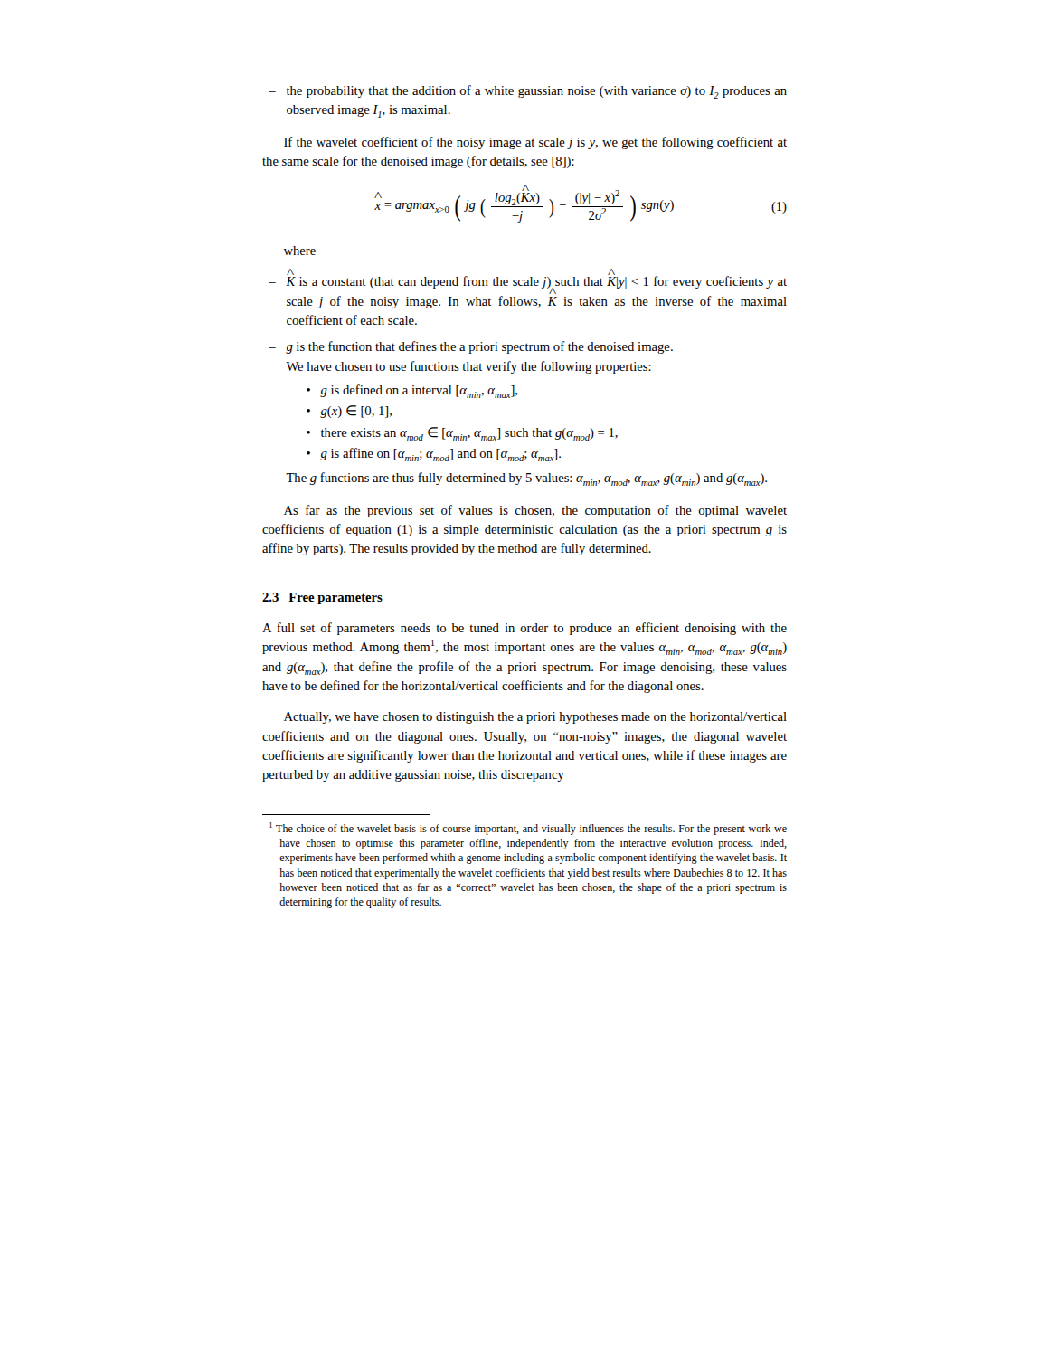the probability that the addition of a white gaussian noise (with variance σ) to I2 produces an observed image I1, is maximal.
If the wavelet coefficient of the noisy image at scale j is y, we get the following coefficient at the same scale for the denoised image (for details, see [8]):
x = argmax x>0 ( jg ( log 2(Kx) −j ) − (|y| − x)2 2σ 2 ) sgn(y)
(1)
where
K is a constant (that can depend from the scale j) such that K|y| < 1 for every coeficients y at scale j of the noisy image. In what follows, K is taken as the inverse of the maximal coefficient of each scale.
g is the function that defines the a priori spectrum of the denoised image.
We have chosen to use functions that verify the following properties:
g is defined on a interval [αmin, αmax],
g(x) ∈ [0, 1],
there exists an αmod ∈ [αmin, αmax] such that g(αmod) = 1,
g is affine on [αmin; αmod] and on [αmod; αmax].
The g functions are thus fully determined by 5 values: αmin, αmod, αmax, g(αmin) and g(αmax).
As far as the previous set of values is chosen, the computation of the optimal wavelet coefficients of equation (1) is a simple deterministic calculation (as the a priori spectrum g is affine by parts). The results provided by the method are fully determined.
2.3 Free parameters
A full set of parameters needs to be tuned in order to produce an efficient denoising with the previous method. Among them1, the most important ones are the values αmin, αmod, αmax, g(αmin) and g(αmax), that define the profile of the a priori spectrum. For image denoising, these values have to be defined for the horizontal/vertical coefficients and for the diagonal ones.
Actually, we have chosen to distinguish the a priori hypotheses made on the horizontal/vertical coefficients and on the diagonal ones. Usually, on “non-noisy” images, the diagonal wavelet coefficients are significantly lower than the horizontal and vertical ones, while if these images are perturbed by an additive gaussian noise, this discrepancy
1 The choice of the wavelet basis is of course important, and visually influences the results. For the present work we have chosen to optimise this parameter offline, independently from the interactive evolution process. Inded, experiments have been performed whith a genome including a symbolic component identifying the wavelet basis. It has been noticed that experimentally the wavelet coefficients that yield best results where Daubechies 8 to 12. It has however been noticed that as far as a “correct” wavelet has been chosen, the shape of the a priori spectrum is determining for the quality of results.